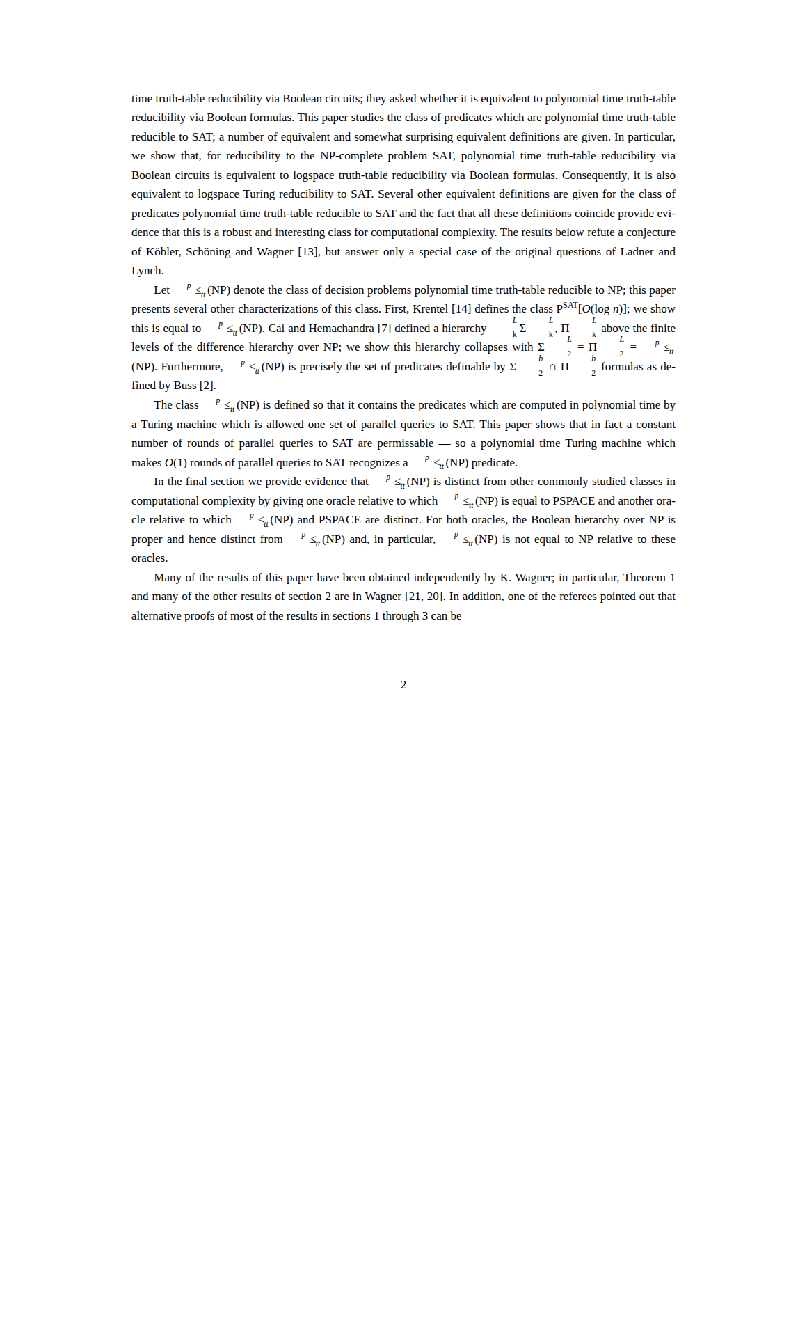time truth-table reducibility via Boolean circuits; they asked whether it is equivalent to polynomial time truth-table reducibility via Boolean formulas. This paper studies the class of predicates which are polynomial time truth-table reducible to SAT; a number of equivalent and somewhat surprising equivalent definitions are given. In particular, we show that, for reducibility to the NP-complete problem SAT, polynomial time truth-table reducibility via Boolean circuits is equivalent to logspace truth-table reducibility via Boolean formulas. Consequently, it is also equivalent to logspace Turing reducibility to SAT. Several other equivalent definitions are given for the class of predicates polynomial time truth-table reducible to SAT and the fact that all these definitions coincide provide evidence that this is a robust and interesting class for computational complexity. The results below refute a conjecture of Köbler, Schöning and Wagner [13], but answer only a special case of the original questions of Ladner and Lynch.
Let p≤tt(NP) denote the class of decision problems polynomial time truth-table reducible to NP; this paper presents several other characterizations of this class. First, Krentel [14] defines the class PSAT[O(log n)]; we show this is equal to p≤tt(NP). Cai and Hemachandra [7] defined a hierarchy LkΣ ΣLkx, ΠLkx above the finite levels of the difference hierarchy over NP; we show this hierarchy collapses with ΣL 2 x = ΠL 2 x = p≤tt(NP). Furthermore, p≤tt(NP) is precisely the set of predicates definable by Σb 2 x ∩ Πb 2 x formulas as defined by Buss [2].
The class p≤tt(NP) is defined so that it contains the predicates which are computed in polynomial time by a Turing machine which is allowed one set of parallel queries to SAT. This paper shows that in fact a constant number of rounds of parallel queries to SAT are permissable — so a polynomial time Turing machine which makes O(1) rounds of parallel queries to SAT recognizes a p≤tt(NP) predicate.
In the final section we provide evidence that p≤tt(NP) is distinct from other commonly studied classes in computational complexity by giving one oracle relative to which p≤tt(NP) is equal to PSPACE and another oracle relative to which p≤tt(NP) and PSPACE are distinct. For both oracles, the Boolean hierarchy over NP is proper and hence distinct from p≤tt(NP) and, in particular, p≤tt(NP) is not equal to NP relative to these oracles.
Many of the results of this paper have been obtained independently by K. Wagner; in particular, Theorem 1 and many of the other results of section 2 are in Wagner [21, 20]. In addition, one of the referees pointed out that alternative proofs of most of the results in sections 1 through 3 can be
2